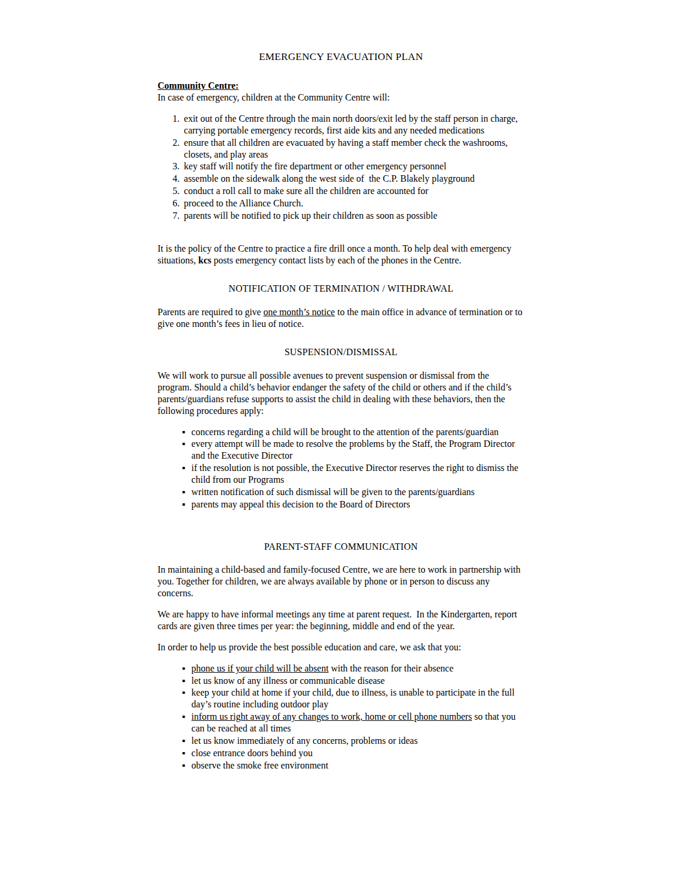EMERGENCY EVACUATION PLAN
Community Centre:
In case of emergency, children at the Community Centre will:
exit out of the Centre through the main north doors/exit led by the staff person in charge, carrying portable emergency records, first aide kits and any needed medications
ensure that all children are evacuated by having a staff member check the washrooms, closets, and play areas
key staff will notify the fire department or other emergency personnel
assemble on the sidewalk along the west side of the C.P. Blakely playground
conduct a roll call to make sure all the children are accounted for
proceed to the Alliance Church.
parents will be notified to pick up their children as soon as possible
It is the policy of the Centre to practice a fire drill once a month. To help deal with emergency situations, kcs posts emergency contact lists by each of the phones in the Centre.
NOTIFICATION OF TERMINATION / WITHDRAWAL
Parents are required to give one month’s notice to the main office in advance of termination or to give one month’s fees in lieu of notice.
SUSPENSION/DISMISSAL
We will work to pursue all possible avenues to prevent suspension or dismissal from the program. Should a child’s behavior endanger the safety of the child or others and if the child’s parents/guardians refuse supports to assist the child in dealing with these behaviors, then the following procedures apply:
concerns regarding a child will be brought to the attention of the parents/guardian
every attempt will be made to resolve the problems by the Staff, the Program Director and the Executive Director
if the resolution is not possible, the Executive Director reserves the right to dismiss the child from our Programs
written notification of such dismissal will be given to the parents/guardians
parents may appeal this decision to the Board of Directors
PARENT-STAFF COMMUNICATION
In maintaining a child-based and family-focused Centre, we are here to work in partnership with you. Together for children, we are always available by phone or in person to discuss any concerns.
We are happy to have informal meetings any time at parent request. In the Kindergarten, report cards are given three times per year: the beginning, middle and end of the year.
In order to help us provide the best possible education and care, we ask that you:
phone us if your child will be absent with the reason for their absence
let us know of any illness or communicable disease
keep your child at home if your child, due to illness, is unable to participate in the full day’s routine including outdoor play
inform us right away of any changes to work, home or cell phone numbers so that you can be reached at all times
let us know immediately of any concerns, problems or ideas
close entrance doors behind you
observe the smoke free environment